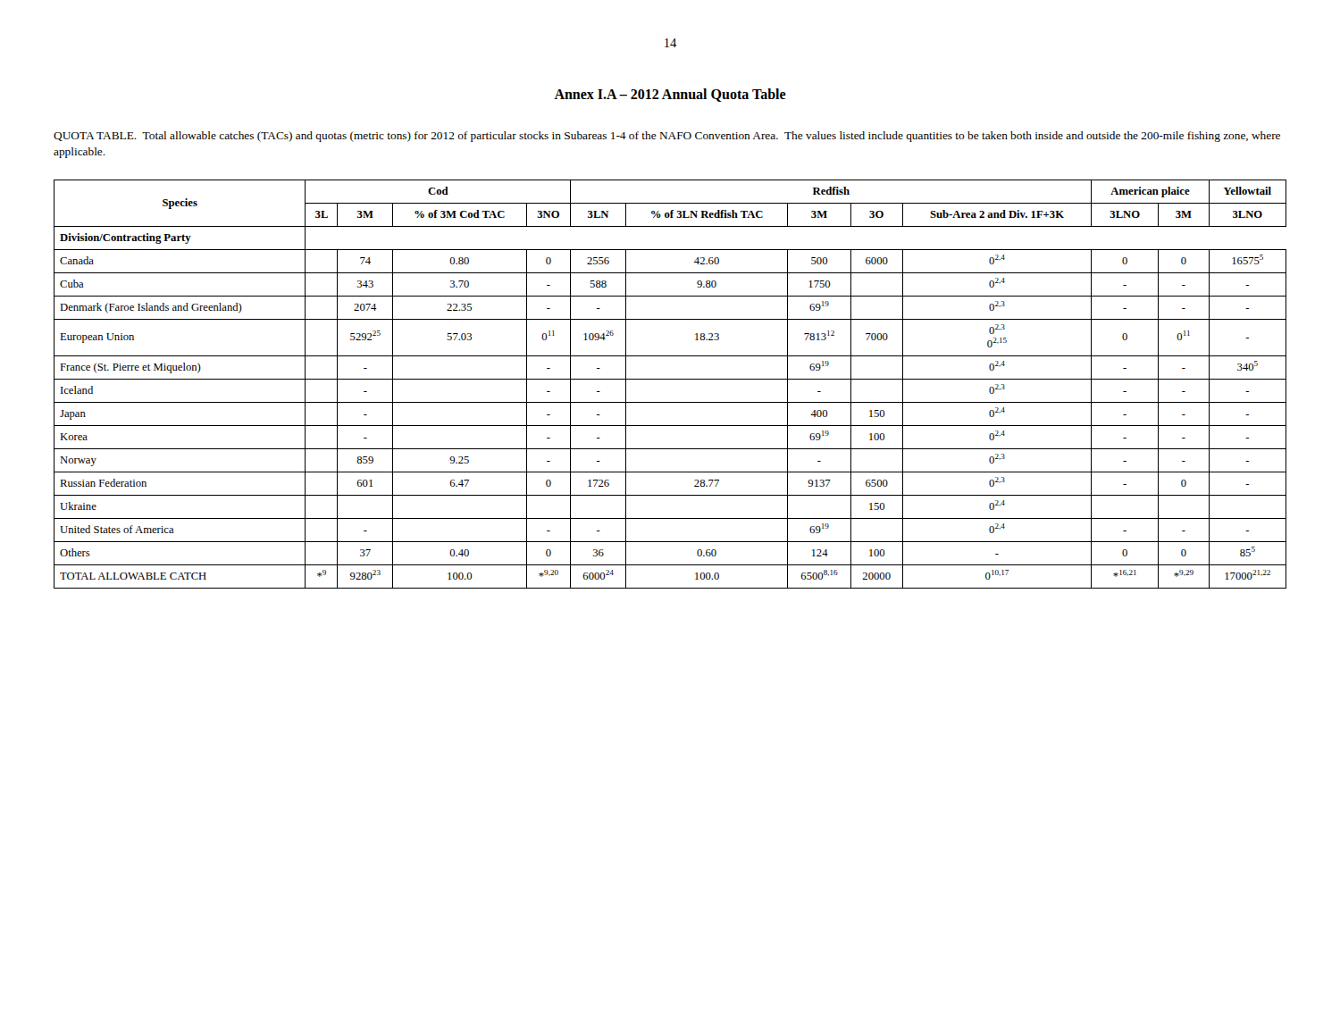14
Annex I.A – 2012 Annual Quota Table
QUOTA TABLE. Total allowable catches (TACs) and quotas (metric tons) for 2012 of particular stocks in Subareas 1-4 of the NAFO Convention Area. The values listed include quantities to be taken both inside and outside the 200-mile fishing zone, where applicable.
| Species | Cod | Redfish | American plaice | Yellowtail |
| --- | --- | --- | --- | --- |
| 3L | 3M | % of 3M Cod TAC | 3NO | 3LN | % of 3LN Redfish TAC | 3M | 3O | Sub-Area 2 and Div. 1F+3K | 3LNO | 3M | 3LNO |
| Division/Contracting Party | |
| Canada | | 74 | 0.80 | 0 | 2556 | 42.60 | 500 | 6000 | 0 2,4 | 0 | 0 | 16575 5 |
| Cuba | | 343 | 3.70 | - | 588 | 9.80 | 1750 | | 0 2,4 | - | - | - |
| Denmark (Faroe Islands and Greenland) | | 2074 | 22.35 | - | - | | 69 19 | | 0 2,3 | - | - | - |
| European Union | | 5292 25 | 57.03 | 0 11 | 1094 26 | 18.23 | 7813 12 | 7000 | 0 2,3 0 2,15 | 0 | 0 11 | - |
| France (St. Pierre et Miquelon) | | - | | - | - | | 69 19 | | 0 2,4 | - | - | 340 5 |
| Iceland | | - | | - | - | | - | | 0 2,3 | - | - | - |
| Japan | | - | | - | - | | 400 | 150 | 0 2,4 | - | - | - |
| Korea | | - | | - | - | | 69 19 | 100 | 0 2,4 | - | - | - |
| Norway | | 859 | 9.25 | - | - | | - | | 0 2,3 | - | - | - |
| Russian Federation | | 601 | 6.47 | 0 | 1726 | 28.77 | 9137 | 6500 | 0 2,3 | - | 0 | - |
| Ukraine | | | | | | | | 150 | 0 2,4 | | | |
| United States of America | | - | | - | - | | 69 19 | | 0 2,4 | - | - | - |
| Others | | 37 | 0.40 | 0 | 36 | 0.60 | 124 | 100 | - | 0 | 0 | 85 5 |
| TOTAL ALLOWABLE CATCH | * 9 | 9280 23 | 100.0 | * 9,20 | 6000 24 | 100.0 | 6500 8,16 | 20000 | 0 10,17 | * 16,21 | * 9,29 | 17000 21,22 |